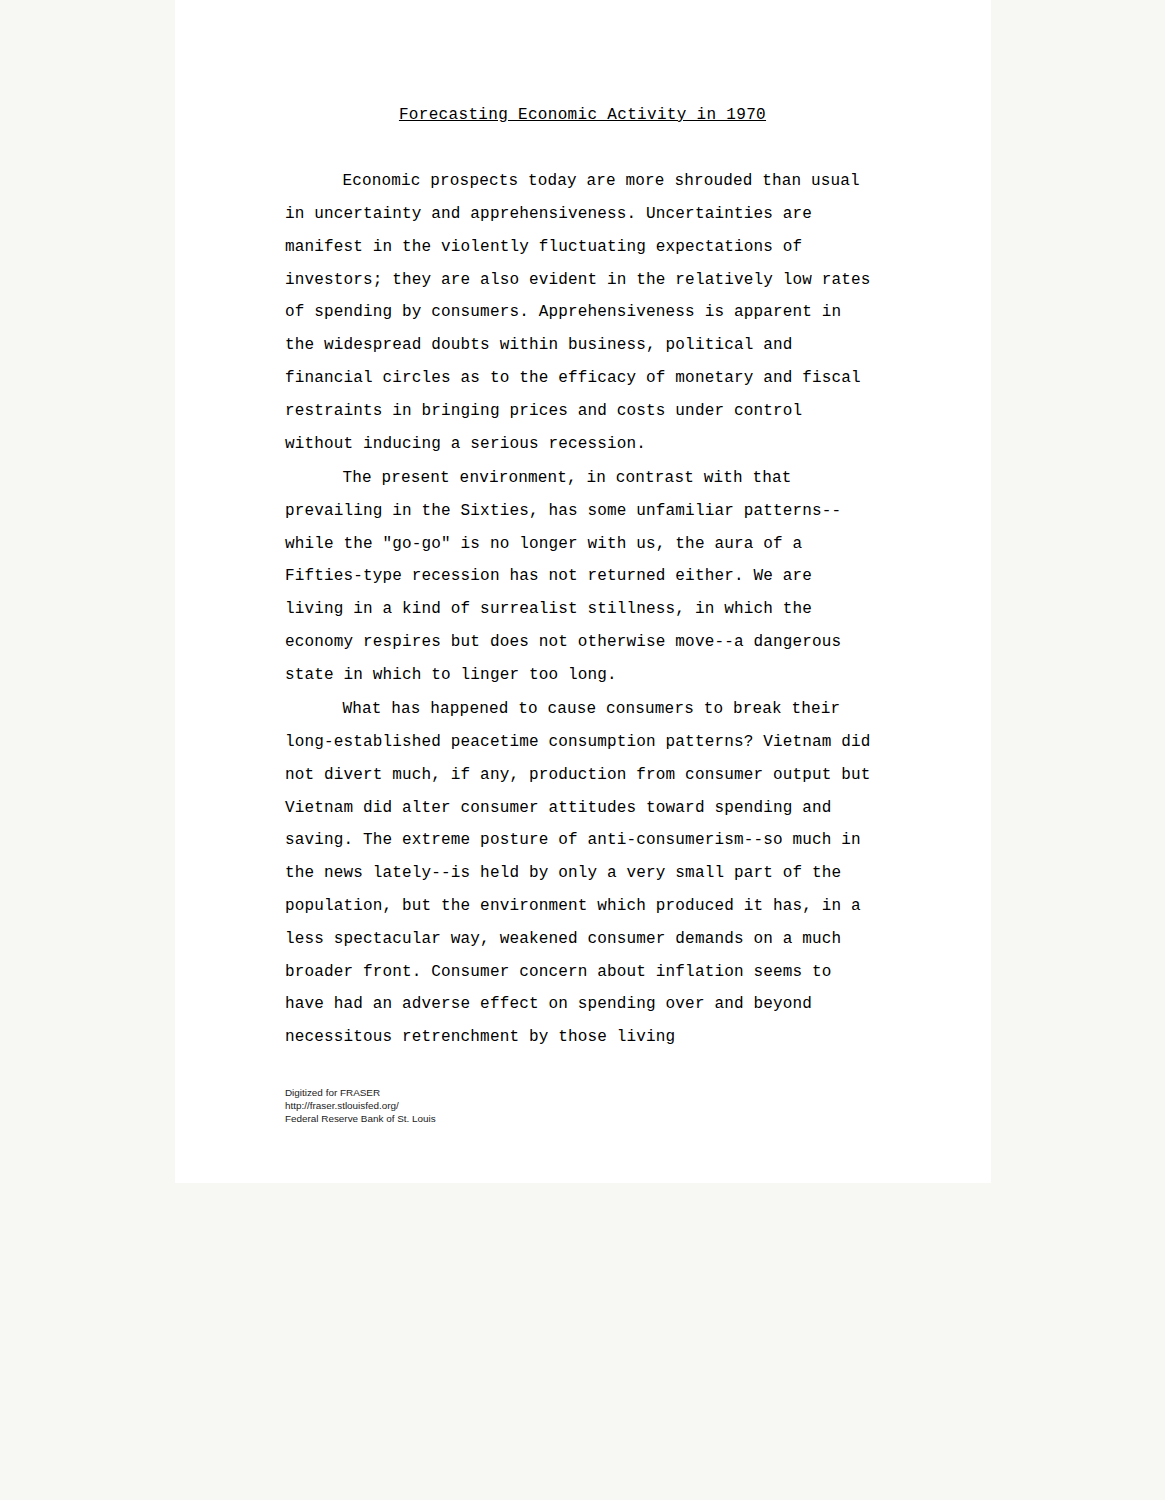Forecasting Economic Activity in 1970
Economic prospects today are more shrouded than usual in uncertainty and apprehensiveness. Uncertainties are manifest in the violently fluctuating expectations of investors; they are also evident in the relatively low rates of spending by consumers. Apprehensiveness is apparent in the widespread doubts within business, political and financial circles as to the efficacy of monetary and fiscal restraints in bringing prices and costs under control without inducing a serious recession.
The present environment, in contrast with that prevailing in the Sixties, has some unfamiliar patterns--while the "go-go" is no longer with us, the aura of a Fifties-type recession has not returned either. We are living in a kind of surrealist stillness, in which the economy respires but does not otherwise move--a dangerous state in which to linger too long.
What has happened to cause consumers to break their long-established peacetime consumption patterns? Vietnam did not divert much, if any, production from consumer output but Vietnam did alter consumer attitudes toward spending and saving. The extreme posture of anti-consumerism--so much in the news lately--is held by only a very small part of the population, but the environment which produced it has, in a less spectacular way, weakened consumer demands on a much broader front. Consumer concern about inflation seems to have had an adverse effect on spending over and beyond necessitous retrenchment by those living
Digitized for FRASER
http://fraser.stlouisfed.org/
Federal Reserve Bank of St. Louis